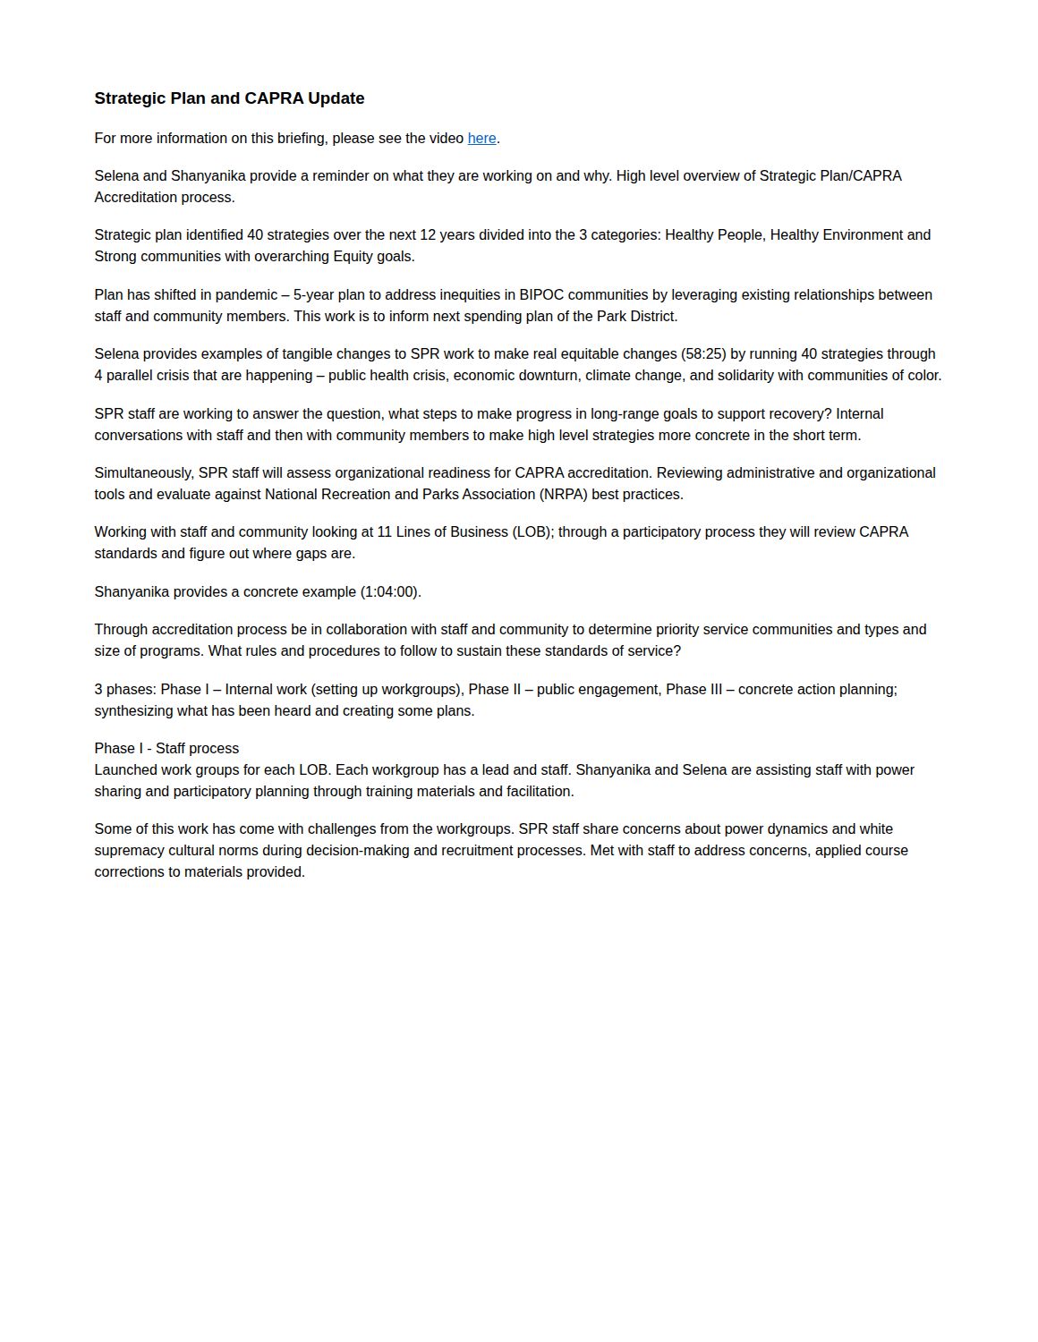Strategic Plan and CAPRA Update
For more information on this briefing, please see the video here.
Selena and Shanyanika provide a reminder on what they are working on and why. High level overview of Strategic Plan/CAPRA Accreditation process.
Strategic plan identified 40 strategies over the next 12 years divided into the 3 categories: Healthy People, Healthy Environment and Strong communities with overarching Equity goals.
Plan has shifted in pandemic – 5-year plan to address inequities in BIPOC communities by leveraging existing relationships between staff and community members. This work is to inform next spending plan of the Park District.
Selena provides examples of tangible changes to SPR work to make real equitable changes (58:25) by running 40 strategies through 4 parallel crisis that are happening – public health crisis, economic downturn, climate change, and solidarity with communities of color.
SPR staff are working to answer the question, what steps to make progress in long-range goals to support recovery? Internal conversations with staff and then with community members to make high level strategies more concrete in the short term.
Simultaneously, SPR staff will assess organizational readiness for CAPRA accreditation. Reviewing administrative and organizational tools and evaluate against National Recreation and Parks Association (NRPA) best practices.
Working with staff and community looking at 11 Lines of Business (LOB); through a participatory process they will review CAPRA standards and figure out where gaps are.
Shanyanika provides a concrete example (1:04:00).
Through accreditation process be in collaboration with staff and community to determine priority service communities and types and size of programs. What rules and procedures to follow to sustain these standards of service?
3 phases: Phase I – Internal work (setting up workgroups), Phase II – public engagement, Phase III – concrete action planning; synthesizing what has been heard and creating some plans.
Phase I - Staff process
Launched work groups for each LOB. Each workgroup has a lead and staff. Shanyanika and Selena are assisting staff with power sharing and participatory planning through training materials and facilitation.
Some of this work has come with challenges from the workgroups. SPR staff share concerns about power dynamics and white supremacy cultural norms during decision-making and recruitment processes. Met with staff to address concerns, applied course corrections to materials provided.